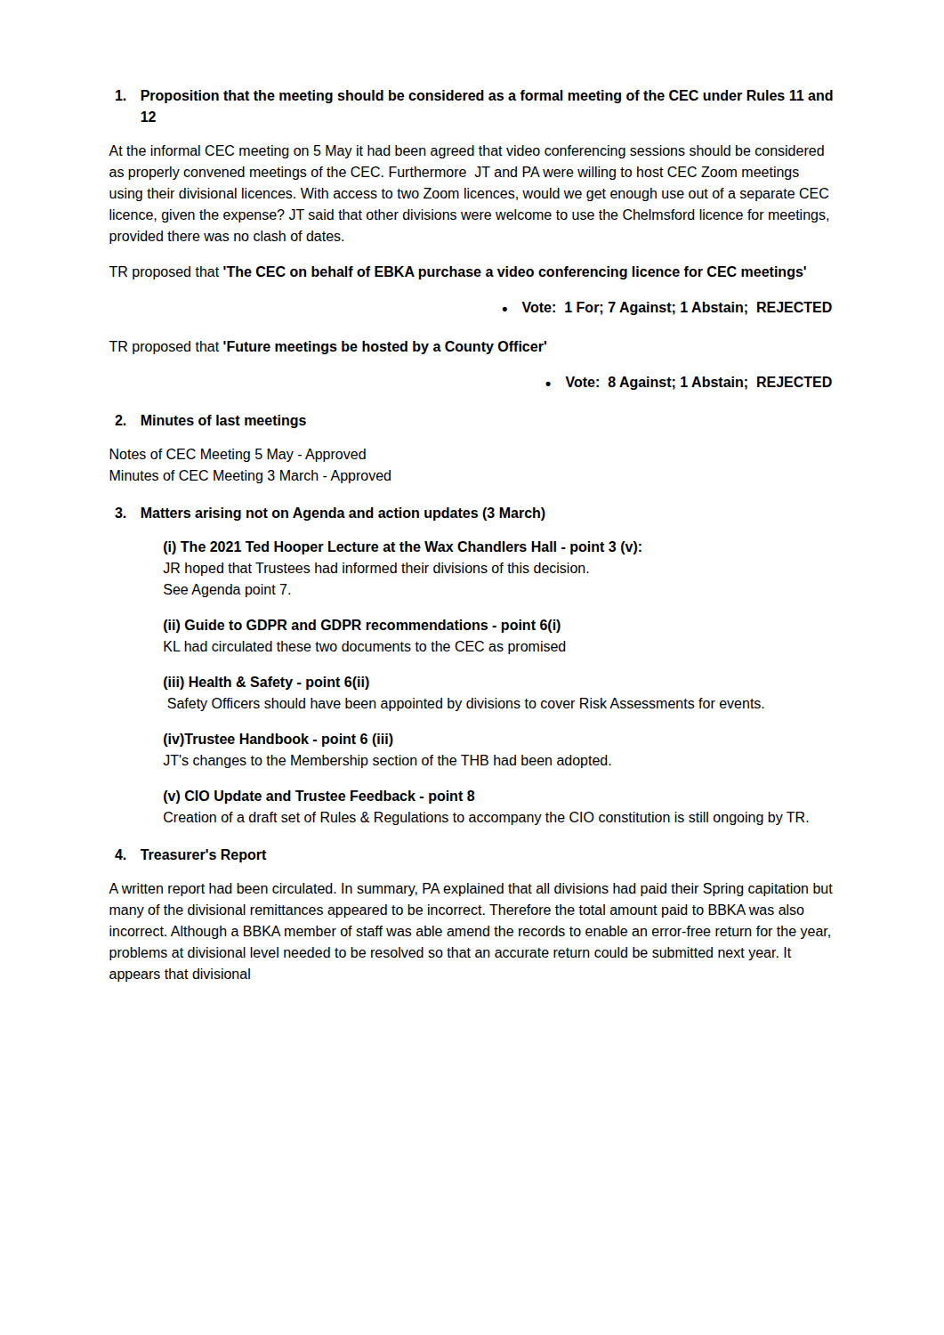Proposition that the meeting should be considered as a formal meeting of the CEC under Rules 11 and 12
At the informal CEC meeting on 5 May it had been agreed that video conferencing sessions should be considered as properly convened meetings of the CEC. Furthermore JT and PA were willing to host CEC Zoom meetings using their divisional licences. With access to two Zoom licences, would we get enough use out of a separate CEC licence, given the expense? JT said that other divisions were welcome to use the Chelmsford licence for meetings, provided there was no clash of dates.
TR proposed that 'The CEC on behalf of EBKA purchase a video conferencing licence for CEC meetings'
Vote: 1 For; 7 Against; 1 Abstain; REJECTED
TR proposed that 'Future meetings be hosted by a County Officer'
Vote: 8 Against; 1 Abstain; REJECTED
Minutes of last meetings
Notes of CEC Meeting 5 May - Approved
Minutes of CEC Meeting 3 March - Approved
Matters arising not on Agenda and action updates (3 March)
(i) The 2021 Ted Hooper Lecture at the Wax Chandlers Hall - point 3 (v):
JR hoped that Trustees had informed their divisions of this decision.
See Agenda point 7.
(ii) Guide to GDPR and GDPR recommendations - point 6(i)
KL had circulated these two documents to the CEC as promised
(iii) Health & Safety - point 6(ii)
Safety Officers should have been appointed by divisions to cover Risk Assessments for events.
(iv)Trustee Handbook - point 6 (iii)
JT's changes to the Membership section of the THB had been adopted.
(v) CIO Update and Trustee Feedback - point 8
Creation of a draft set of Rules & Regulations to accompany the CIO constitution is still ongoing by TR.
Treasurer's Report
A written report had been circulated. In summary, PA explained that all divisions had paid their Spring capitation but many of the divisional remittances appeared to be incorrect. Therefore the total amount paid to BBKA was also incorrect. Although a BBKA member of staff was able amend the records to enable an error-free return for the year, problems at divisional level needed to be resolved so that an accurate return could be submitted next year. It appears that divisional